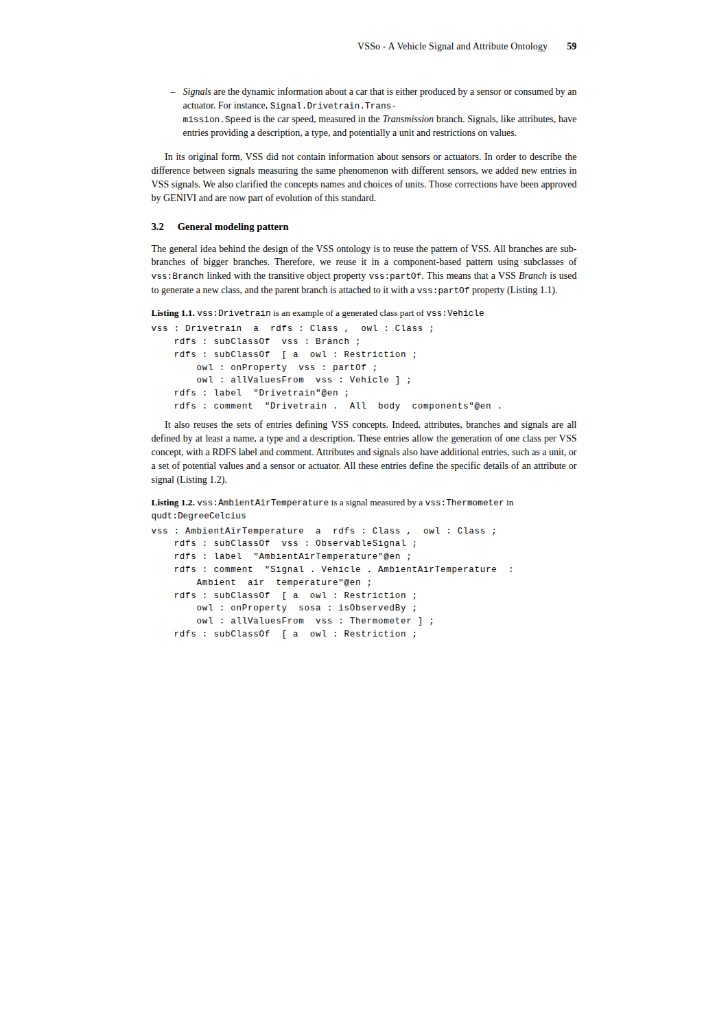VSSo - A Vehicle Signal and Attribute Ontology 59
Signals are the dynamic information about a car that is either produced by a sensor or consumed by an actuator. For instance, Signal.Drivetrain.Trans-
mission.Speed is the car speed, measured in the Transmission branch. Signals, like attributes, have entries providing a description, a type, and potentially a unit and restrictions on values.
In its original form, VSS did not contain information about sensors or actuators. In order to describe the difference between signals measuring the same phenomenon with different sensors, we added new entries in VSS signals. We also clarified the concepts names and choices of units. Those corrections have been approved by GENIVI and are now part of evolution of this standard.
3.2 General modeling pattern
The general idea behind the design of the VSS ontology is to reuse the pattern of VSS. All branches are sub-branches of bigger branches. Therefore, we reuse it in a component-based pattern using subclasses of vss:Branch linked with the transitive object property vss:partOf. This means that a VSS Branch is used to generate a new class, and the parent branch is attached to it with a vss:partOf property (Listing 1.1).
Listing 1.1. vss:Drivetrain is an example of a generated class part of vss:Vehicle
vss : Drivetrain  a  rdfs : Class ,  owl : Class ;
    rdfs : subClassOf  vss : Branch ;
    rdfs : subClassOf  [ a  owl : Restriction ;
        owl : onProperty  vss : partOf ;
        owl : allValuesFrom  vss : Vehicle ] ;
    rdfs : label  "Drivetrain"@en ;
    rdfs : comment  "Drivetrain .  All  body  components"@en .
It also reuses the sets of entries defining VSS concepts. Indeed, attributes, branches and signals are all defined by at least a name, a type and a description. These entries allow the generation of one class per VSS concept, with a RDFS label and comment. Attributes and signals also have additional entries, such as a unit, or a set of potential values and a sensor or actuator. All these entries define the specific details of an attribute or signal (Listing 1.2).
Listing 1.2. vss:AmbientAirTemperature is a signal measured by a vss:Thermometer in qudt:DegreeCelcius
vss : AmbientAirTemperature  a  rdfs : Class ,  owl : Class ;
    rdfs : subClassOf  vss : ObservableSignal ;
    rdfs : label  "AmbientAirTemperature"@en ;
    rdfs : comment  "Signal . Vehicle . AmbientAirTemperature  :
        Ambient  air  temperature"@en ;
    rdfs : subClassOf  [ a  owl : Restriction ;
        owl : onProperty  sosa : isObservedBy ;
        owl : allValuesFrom  vss : Thermometer ] ;
    rdfs : subClassOf  [ a  owl : Restriction ;